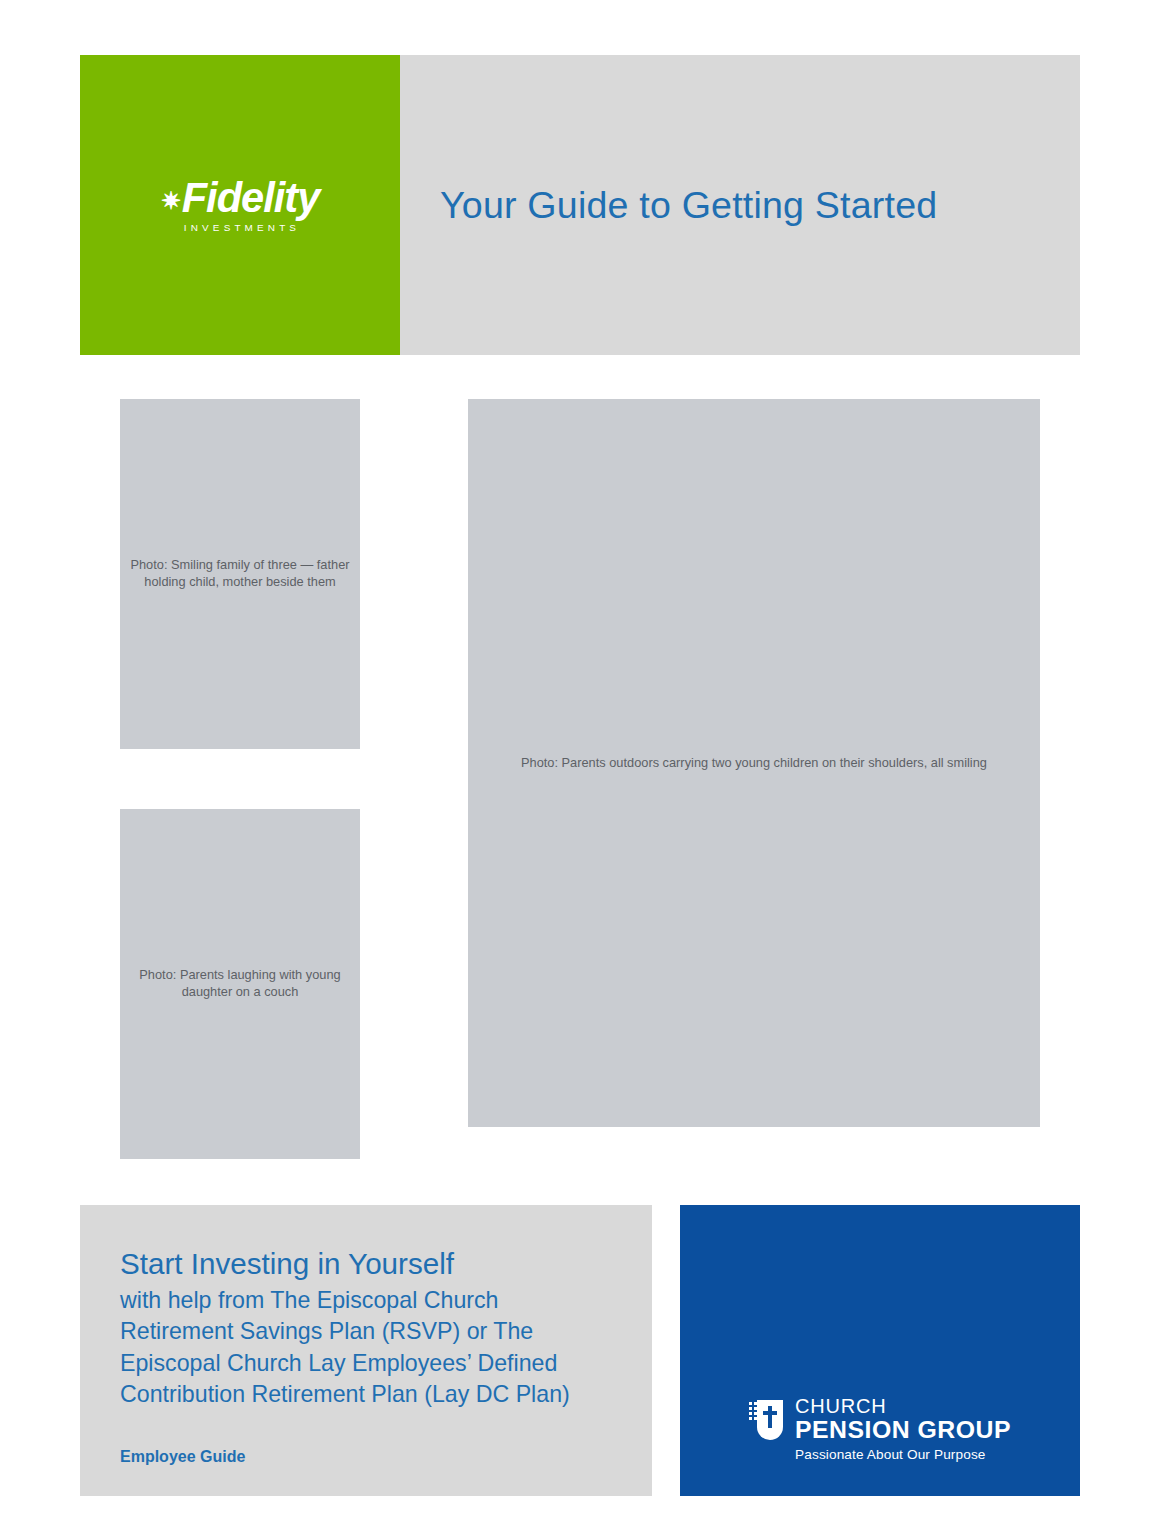✷FidelityINVESTMENTS
Your Guide to Getting Started
Start Investing in Yourself
with help from The Episcopal Church Retirement Savings Plan (RSVP) or The Episcopal Church Lay Employees’ Defined Contribution Retirement Plan (Lay DC Plan)
Employee Guide
CHURCH
PENSION GROUP
Passionate About Our Purpose